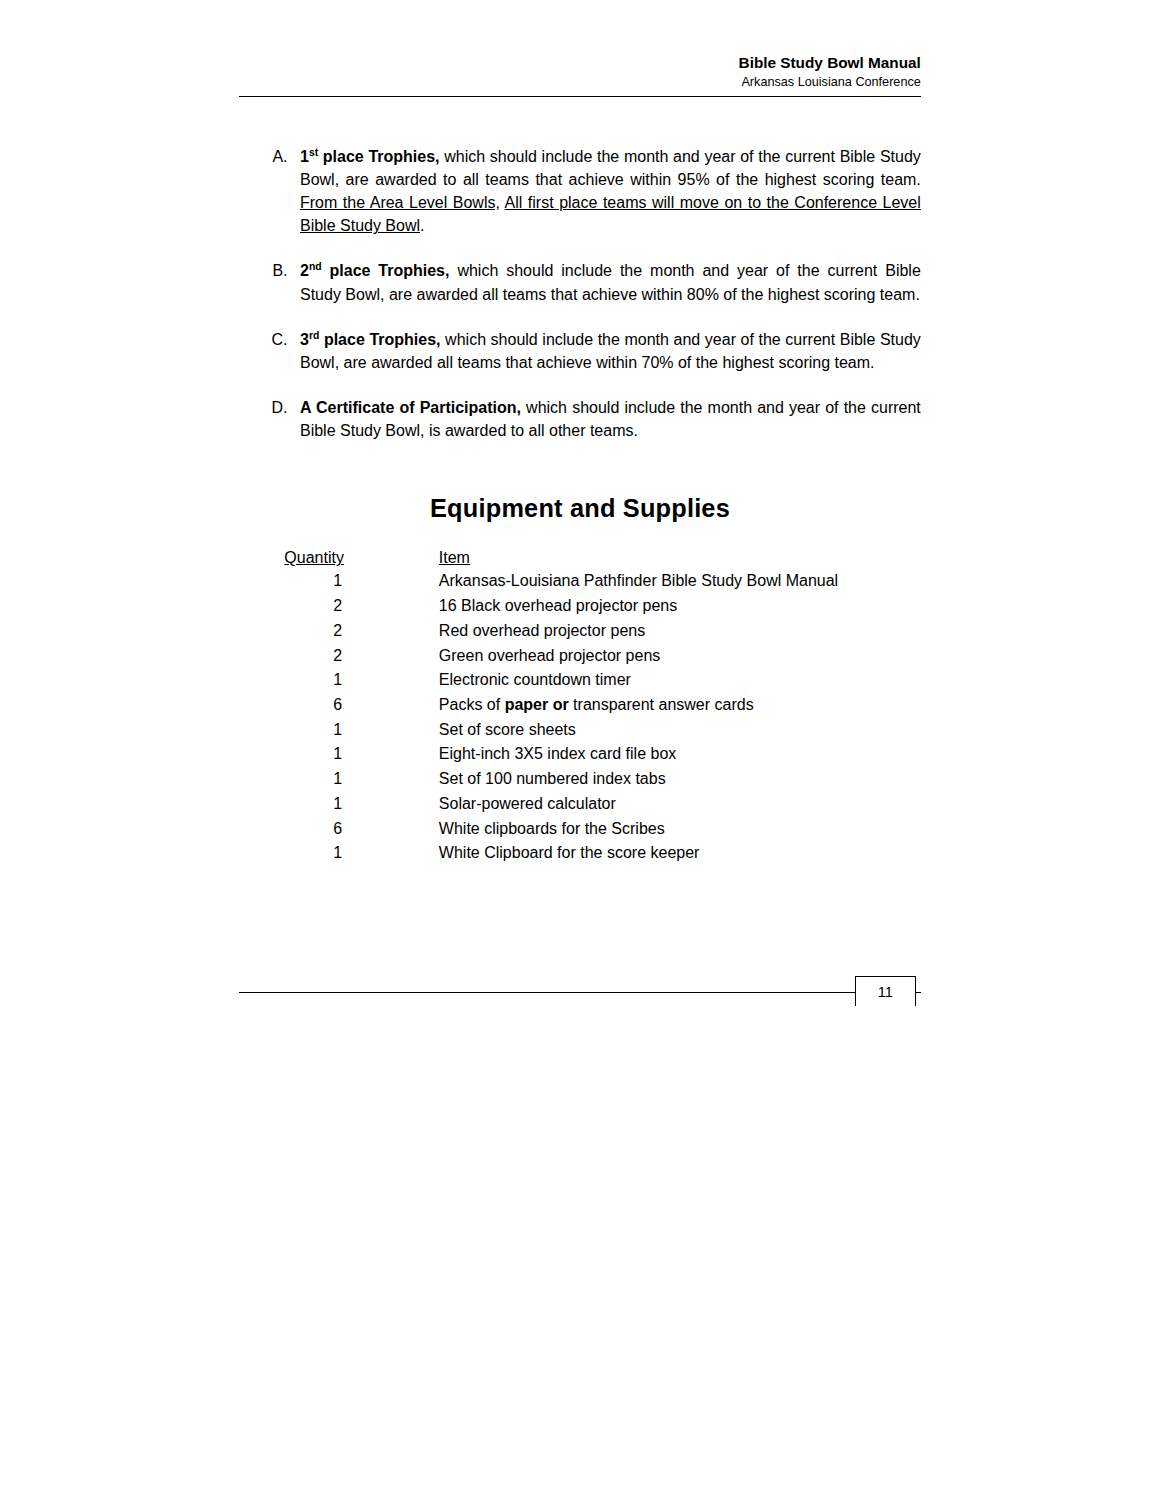Bible Study Bowl Manual
Arkansas Louisiana Conference
1st place Trophies, which should include the month and year of the current Bible Study Bowl, are awarded to all teams that achieve within 95% of the highest scoring team. From the Area Level Bowls, All first place teams will move on to the Conference Level Bible Study Bowl.
2nd place Trophies, which should include the month and year of the current Bible Study Bowl, are awarded all teams that achieve within 80% of the highest scoring team.
3rd place Trophies, which should include the month and year of the current Bible Study Bowl, are awarded all teams that achieve within 70% of the highest scoring team.
A Certificate of Participation, which should include the month and year of the current Bible Study Bowl, is awarded to all other teams.
Equipment and Supplies
| Quantity | Item |
| --- | --- |
| 1 | Arkansas-Louisiana Pathfinder Bible Study Bowl Manual |
| 2 | 16 Black overhead projector pens |
| 2 | Red overhead projector pens |
| 2 | Green overhead projector pens |
| 1 | Electronic countdown timer |
| 6 | Packs of paper or transparent answer cards |
| 1 | Set of score sheets |
| 1 | Eight-inch 3X5 index card file box |
| 1 | Set of 100 numbered index tabs |
| 1 | Solar-powered calculator |
| 6 | White clipboards for the Scribes |
| 1 | White Clipboard for the score keeper |
11